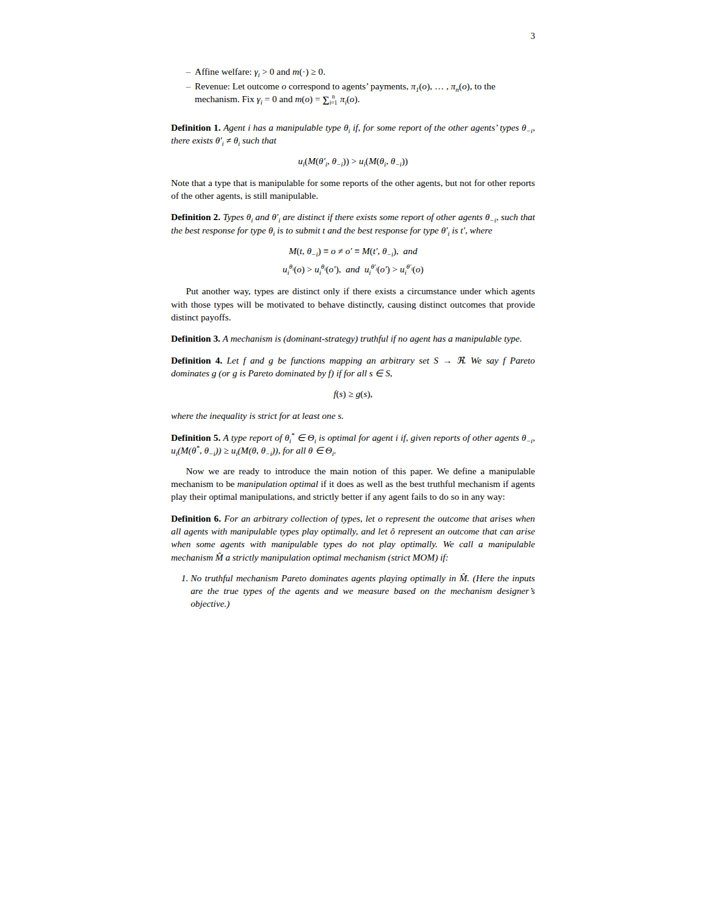3
Affine welfare: γi > 0 and m(·) ≥ 0.
Revenue: Let outcome o correspond to agents’ payments, π1(o), … , πn(o), to the mechanism. Fix γi = 0 and m(o) = Σni=1 πi(o).
Definition 1. Agent i has a manipulable type θi if, for some report of the other agents’ types θ−i, there exists θ′i ≠ θi such that
ui(M(θ′i, θ−i)) > ui(M(θi, θ−i))
Note that a type that is manipulable for some reports of the other agents, but not for other reports of the other agents, is still manipulable.
Definition 2. Types θi and θ′i are distinct if there exists some report of other agents θ−i, such that the best response for type θi is to submit t and the best response for type θ′i is t′, where
M(t, θ−i) ≡ o ≠ o′ ≡ M(t′, θ−i), and
uiθi(o) > uiθi(o′), and uiθ′i(o′) > uiθ′i(o)
Put another way, types are distinct only if there exists a circumstance under which agents with those types will be motivated to behave distinctly, causing distinct outcomes that provide distinct payoffs.
Definition 3. A mechanism is (dominant-strategy) truthful if no agent has a manipulable type.
Definition 4. Let f and g be functions mapping an arbitrary set S → ℜ. We say f Pareto dominates g (or g is Pareto dominated by f) if for all s ∈ S,
f(s) ≥ g(s),
where the inequality is strict for at least one s.
Definition 5. A type report of θi* ∈ Θi is optimal for agent i if, given reports of other agents θ−i, ui(M(θ*, θ−i)) ≥ ui(M(θ, θ−i)), for all θ ∈ Θi.
Now we are ready to introduce the main notion of this paper. We define a manipulable mechanism to be manipulation optimal if it does as well as the best truthful mechanism if agents play their optimal manipulations, and strictly better if any agent fails to do so in any way:
Definition 6. For an arbitrary collection of types, let o represent the outcome that arises when all agents with manipulable types play optimally, and let ô represent an outcome that can arise when some agents with manipulable types do not play optimally. We call a manipulable mechanism M̂ a strictly manipulation optimal mechanism (strict MOM) if:
No truthful mechanism Pareto dominates agents playing optimally in M̂. (Here the inputs are the true types of the agents and we measure based on the mechanism designer’s objective.)